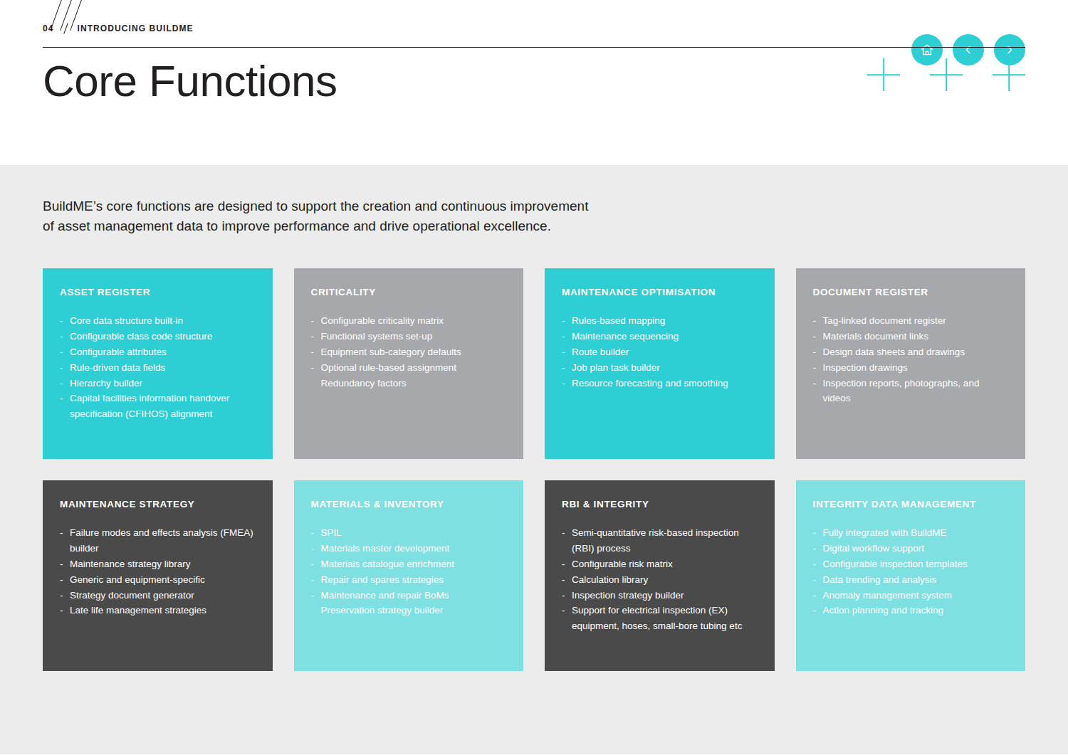04 INTRODUCING BUILDME
Core Functions
BuildME’s core functions are designed to support the creation and continuous improvement
of asset management data to improve performance and drive operational excellence.
Asset Register
Core data structure built-in
Configurable class code structure
Configurable attributes
Rule-driven data fields
Hierarchy builder
Capital facilities information handover specification (CFIHOS) alignment
Criticality
Configurable criticality matrix
Functional systems set-up
Equipment sub-category defaults
Optional rule-based assignment
Redundancy factors
Maintenance Optimisation
Rules-based mapping
Maintenance sequencing
Route builder
Job plan task builder
Resource forecasting and smoothing
Document Register
Tag-linked document register
Materials document links
Design data sheets and drawings
Inspection drawings
Inspection reports, photographs, and videos
Maintenance Strategy
Failure modes and effects analysis (FMEA) builder
Maintenance strategy library
Generic and equipment-specific
Strategy document generator
Late life management strategies
Materials & Inventory
SPIL
Materials master development
Materials catalogue enrichment
Repair and spares strategies
Maintenance and repair BoMs
Preservation strategy builder
RBI & Integrity
Semi-quantitative risk-based inspection (RBI) process
Configurable risk matrix
Calculation library
Inspection strategy builder
Support for electrical inspection (EX) equipment, hoses, small-bore tubing etc
Integrity Data Management
Fully integrated with BuildME
Digital workflow support
Configurable inspection templates
Data trending and analysis
Anomaly management system
Action planning and tracking